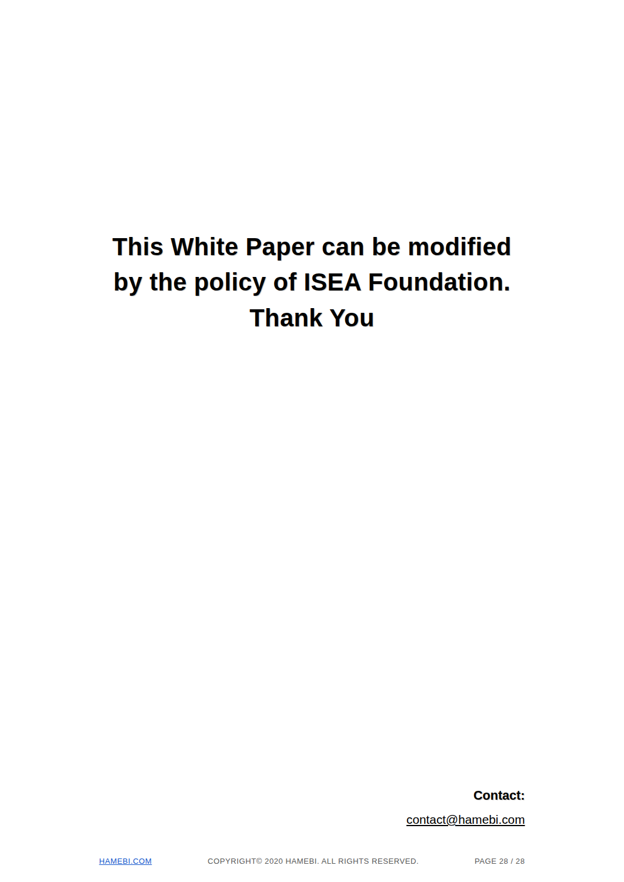This White Paper can be modified by the policy of ISEA Foundation.
Thank You
Contact:
contact@hamebi.com
HAMEBI.COM COPYRIGHT© 2020 HAMEBI. ALL RIGHTS RESERVED. PAGE 28 / 28